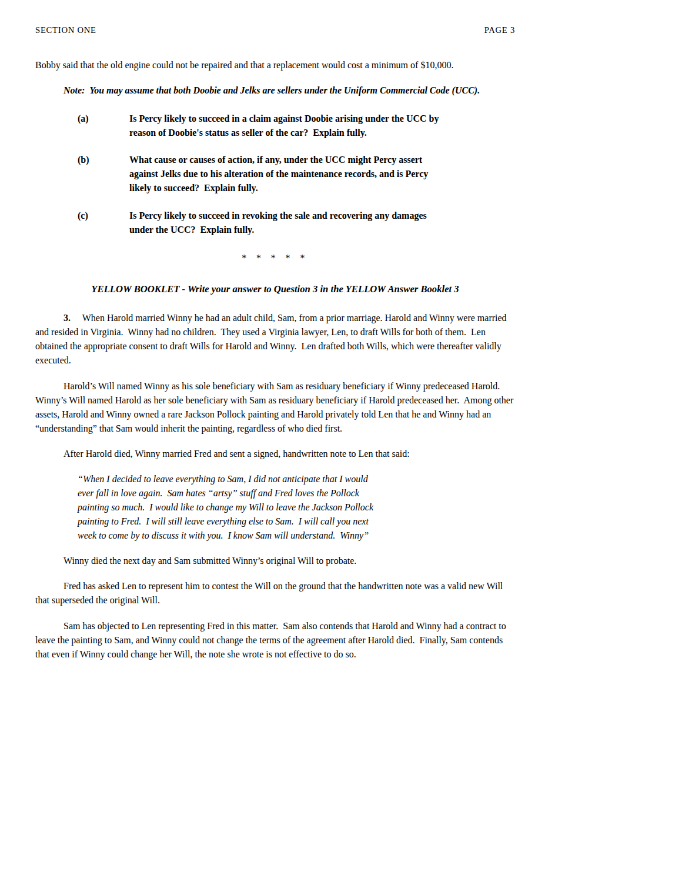SECTION ONE PAGE 3
Bobby said that the old engine could not be repaired and that a replacement would cost a minimum of $10,000.
Note: You may assume that both Doobie and Jelks are sellers under the Uniform Commercial Code (UCC).
(a) Is Percy likely to succeed in a claim against Doobie arising under the UCC by reason of Doobie's status as seller of the car? Explain fully.
(b) What cause or causes of action, if any, under the UCC might Percy assert against Jelks due to his alteration of the maintenance records, and is Percy likely to succeed? Explain fully.
(c) Is Percy likely to succeed in revoking the sale and recovering any damages under the UCC? Explain fully.
* * * * *
YELLOW BOOKLET - Write your answer to Question 3 in the YELLOW Answer Booklet 3
3. When Harold married Winny he had an adult child, Sam, from a prior marriage. Harold and Winny were married and resided in Virginia. Winny had no children. They used a Virginia lawyer, Len, to draft Wills for both of them. Len obtained the appropriate consent to draft Wills for Harold and Winny. Len drafted both Wills, which were thereafter validly executed.
Harold’s Will named Winny as his sole beneficiary with Sam as residuary beneficiary if Winny predeceased Harold. Winny’s Will named Harold as her sole beneficiary with Sam as residuary beneficiary if Harold predeceased her. Among other assets, Harold and Winny owned a rare Jackson Pollock painting and Harold privately told Len that he and Winny had an “understanding” that Sam would inherit the painting, regardless of who died first.
After Harold died, Winny married Fred and sent a signed, handwritten note to Len that said:
“When I decided to leave everything to Sam, I did not anticipate that I would ever fall in love again. Sam hates “artsy” stuff and Fred loves the Pollock painting so much. I would like to change my Will to leave the Jackson Pollock painting to Fred. I will still leave everything else to Sam. I will call you next week to come by to discuss it with you. I know Sam will understand. Winny”
Winny died the next day and Sam submitted Winny’s original Will to probate.
Fred has asked Len to represent him to contest the Will on the ground that the handwritten note was a valid new Will that superseded the original Will.
Sam has objected to Len representing Fred in this matter. Sam also contends that Harold and Winny had a contract to leave the painting to Sam, and Winny could not change the terms of the agreement after Harold died. Finally, Sam contends that even if Winny could change her Will, the note she wrote is not effective to do so.